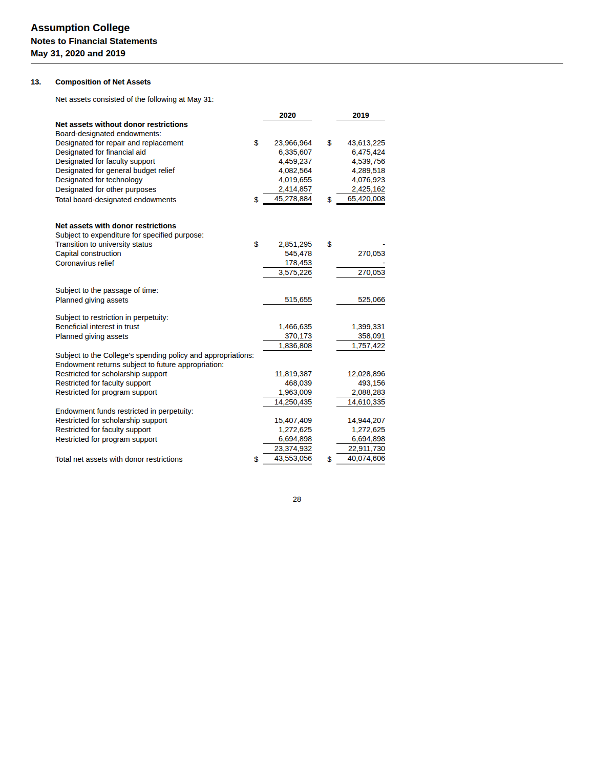Assumption College
Notes to Financial Statements
May 31, 2020 and 2019
13. Composition of Net Assets
Net assets consisted of the following at May 31:
| | | 2020 | | | 2019 |
| Net assets without donor restrictions | | | | | |
| Board-designated endowments: | | | | | |
| Designated for repair and replacement | $ | 23,966,964 | | $ | 43,613,225 |
| Designated for financial aid | | 6,335,607 | | | 6,475,424 |
| Designated for faculty support | | 4,459,237 | | | 4,539,756 |
| Designated for general budget relief | | 4,082,564 | | | 4,289,518 |
| Designated for technology | | 4,019,655 | | | 4,076,923 |
| Designated for other purposes | | 2,414,857 | | | 2,425,162 |
| Total board-designated endowments | $ | 45,278,884 | | $ | 65,420,008 |
| Net assets with donor restrictions | | | | | |
| Subject to expenditure for specified purpose: | | | | | |
| Transition to university status | $ | 2,851,295 | | $ | - |
| Capital construction | | 545,478 | | | 270,053 |
| Coronavirus relief | | 178,453 | | | - |
| | | 3,575,226 | | | 270,053 |
| Subject to the passage of time: | | | | | |
| Planned giving assets | | 515,655 | | | 525,066 |
| Subject to restriction in perpetuity: | | | | | |
| Beneficial interest in trust | | 1,466,635 | | | 1,399,331 |
| Planned giving assets | | 370,173 | | | 358,091 |
| | | 1,836,808 | | | 1,757,422 |
| Subject to the College's spending policy and appropriations: | | | | | |
| Endowment returns subject to future appropriation: | | | | | |
| Restricted for scholarship support | | 11,819,387 | | | 12,028,896 |
| Restricted for faculty support | | 468,039 | | | 493,156 |
| Restricted for program support | | 1,963,009 | | | 2,088,283 |
| | | 14,250,435 | | | 14,610,335 |
| Endowment funds restricted in perpetuity: | | | | | |
| Restricted for scholarship support | | 15,407,409 | | | 14,944,207 |
| Restricted for faculty support | | 1,272,625 | | | 1,272,625 |
| Restricted for program support | | 6,694,898 | | | 6,694,898 |
| | | 23,374,932 | | | 22,911,730 |
| Total net assets with donor restrictions | $ | 43,553,056 | | $ | 40,074,606 |
28